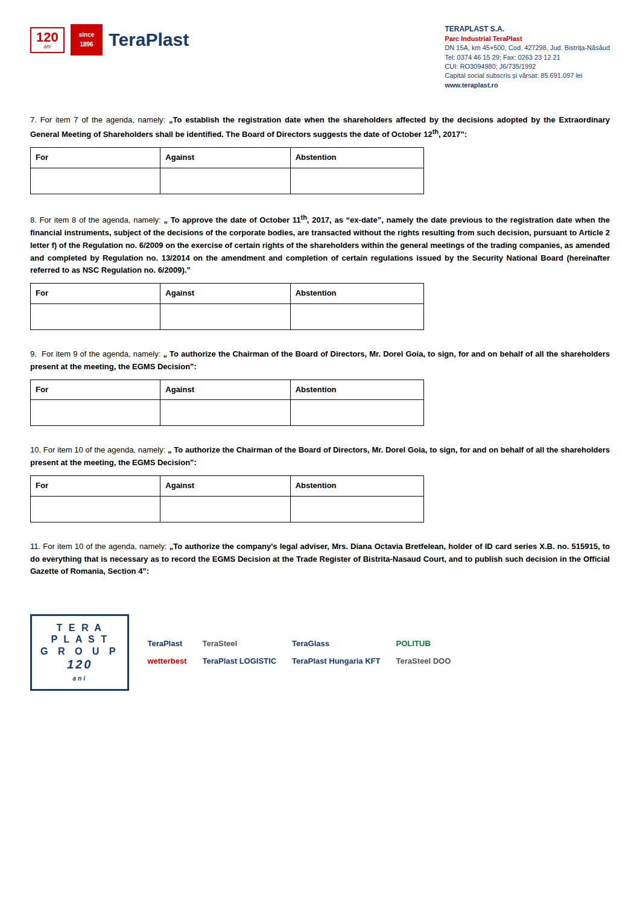120ani
since
1896
TeraPlast
TERAPLAST S.A.
Parc Industrial TeraPlast
DN 15A, km 45+500, Cod. 427298, Jud. Bistrița-Năsăud
Tel: 0374 46 15 29; Fax: 0263 23 12 21
CUI: RO3094980; J6/735/1992
Capital social subscris și vărsat: 85.691.097 lei
www.teraplast.ro
7. For item 7 of the agenda, namely: „To establish the registration date when the shareholders affected by the decisions adopted by the Extraordinary General Meeting of Shareholders shall be identified. The Board of Directors suggests the date of October 12th, 2017”:
| For | Against | Abstention |
| --- | --- | --- |
8. For item 8 of the agenda, namely: „ To approve the date of October 11th, 2017, as “ex-date”, namely the date previous to the registration date when the financial instruments, subject of the decisions of the corporate bodies, are transacted without the rights resulting from such decision, pursuant to Article 2 letter f) of the Regulation no. 6/2009 on the exercise of certain rights of the shareholders within the general meetings of the trading companies, as amended and completed by Regulation no. 13/2014 on the amendment and completion of certain regulations issued by the Security National Board (hereinafter referred to as NSC Regulation no. 6/2009).”
| For | Against | Abstention |
| --- | --- | --- |
9. For item 9 of the agenda, namely: „ To authorize the Chairman of the Board of Directors, Mr. Dorel Goia, to sign, for and on behalf of all the shareholders present at the meeting, the EGMS Decision”:
| For | Against | Abstention |
| --- | --- | --- |
10. For item 10 of the agenda, namely: „ To authorize the Chairman of the Board of Directors, Mr. Dorel Goia, to sign, for and on behalf of all the shareholders present at the meeting, the EGMS Decision”:
| For | Against | Abstention |
| --- | --- | --- |
11. For item 10 of the agenda, namely: „To authorize the company’s legal adviser, Mrs. Diana Octavia Bretfelean, holder of ID card series X.B. no. 515915, to do everything that is necessary as to record the EGMS Decision at the Trade Register of Bistrita-Nasaud Court, and to publish such decision in the Official Gazette of Romania, Section 4”:
T E R A
P L A S T
G R O U P
120
ani
TeraPlast TeraSteel TeraGlass POLITUB wetterbest TeraPlast LOGISTIC TeraPlast Hungaria KFT TeraSteel DOO